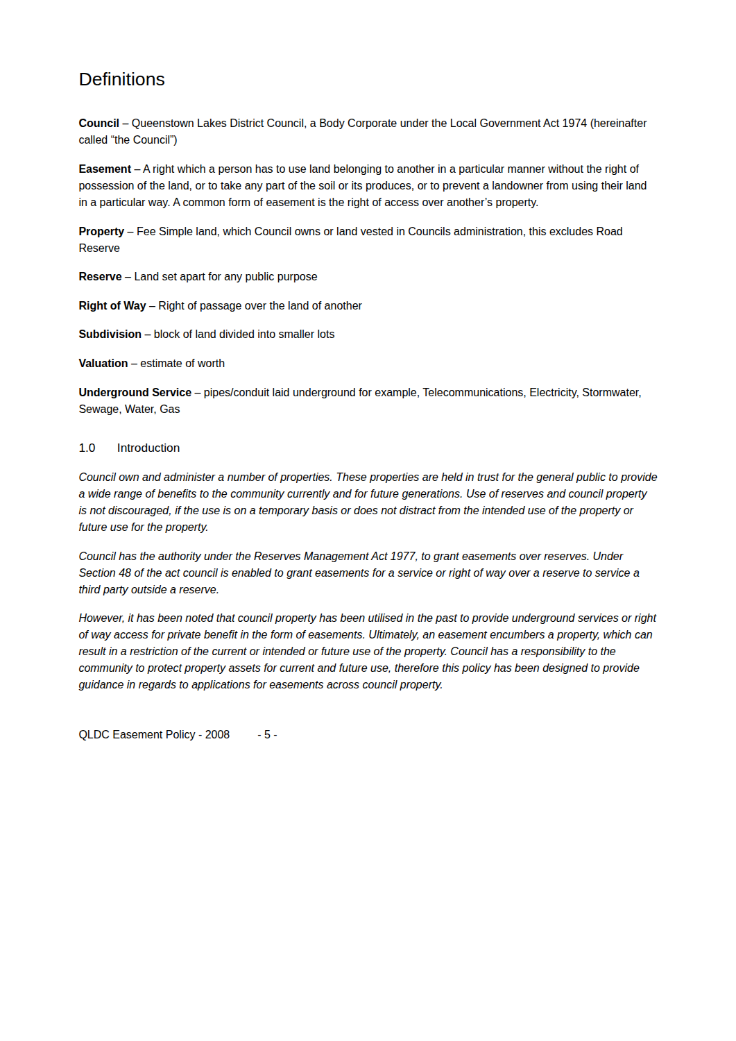Definitions
Council – Queenstown Lakes District Council, a Body Corporate under the Local Government Act 1974 (hereinafter called “the Council”)
Easement – A right which a person has to use land belonging to another in a particular manner without the right of possession of the land, or to take any part of the soil or its produces, or to prevent a landowner from using their land in a particular way. A common form of easement is the right of access over another’s property.
Property – Fee Simple land, which Council owns or land vested in Councils administration, this excludes Road Reserve
Reserve – Land set apart for any public purpose
Right of Way – Right of passage over the land of another
Subdivision – block of land divided into smaller lots
Valuation – estimate of worth
Underground Service – pipes/conduit laid underground for example, Telecommunications, Electricity, Stormwater, Sewage, Water, Gas
1.0 Introduction
Council own and administer a number of properties. These properties are held in trust for the general public to provide a wide range of benefits to the community currently and for future generations. Use of reserves and council property is not discouraged, if the use is on a temporary basis or does not distract from the intended use of the property or future use for the property.
Council has the authority under the Reserves Management Act 1977, to grant easements over reserves. Under Section 48 of the act council is enabled to grant easements for a service or right of way over a reserve to service a third party outside a reserve.
However, it has been noted that council property has been utilised in the past to provide underground services or right of way access for private benefit in the form of easements. Ultimately, an easement encumbers a property, which can result in a restriction of the current or intended or future use of the property. Council has a responsibility to the community to protect property assets for current and future use, therefore this policy has been designed to provide guidance in regards to applications for easements across council property.
QLDC Easement Policy - 2008- 5 -